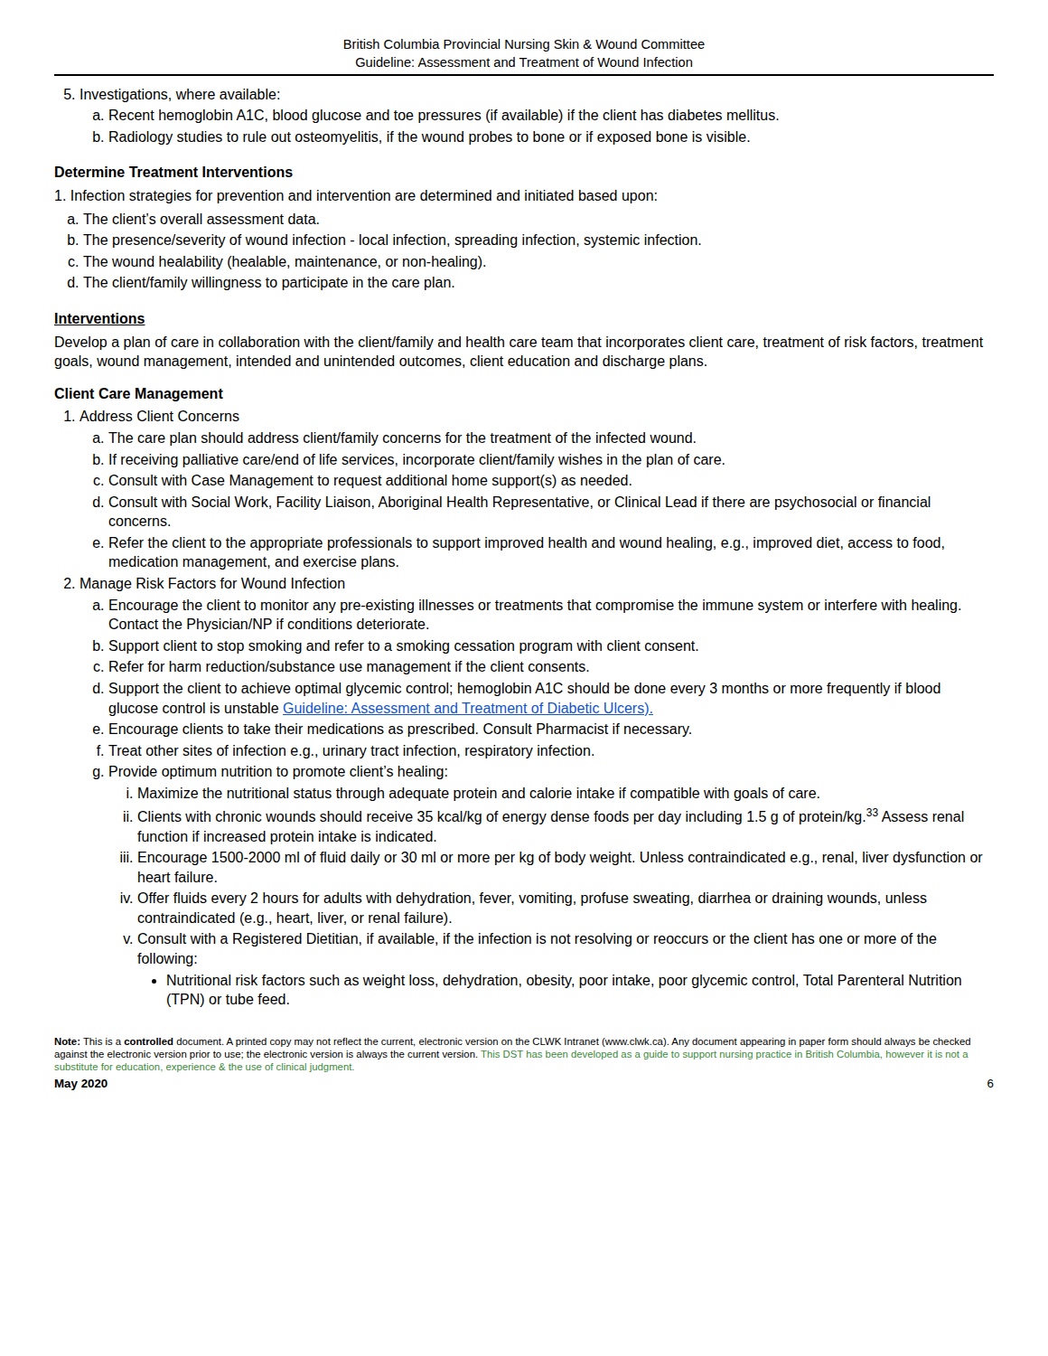British Columbia Provincial Nursing Skin & Wound Committee Guideline: Assessment and Treatment of Wound Infection
Investigations, where available:
Recent hemoglobin A1C, blood glucose and toe pressures (if available) if the client has diabetes mellitus.
Radiology studies to rule out osteomyelitis, if the wound probes to bone or if exposed bone is visible.
Determine Treatment Interventions
1. Infection strategies for prevention and intervention are determined and initiated based upon:
The client’s overall assessment data.
The presence/severity of wound infection - local infection, spreading infection, systemic infection.
The wound healability (healable, maintenance, or non-healing).
The client/family willingness to participate in the care plan.
Interventions
Develop a plan of care in collaboration with the client/family and health care team that incorporates client care, treatment of risk factors, treatment goals, wound management, intended and unintended outcomes, client education and discharge plans.
Client Care Management
Address Client Concerns
The care plan should address client/family concerns for the treatment of the infected wound.
If receiving palliative care/end of life services, incorporate client/family wishes in the plan of care.
Consult with Case Management to request additional home support(s) as needed.
Consult with Social Work, Facility Liaison, Aboriginal Health Representative, or Clinical Lead if there are psychosocial or financial concerns.
Refer the client to the appropriate professionals to support improved health and wound healing, e.g., improved diet, access to food, medication management, and exercise plans.
Manage Risk Factors for Wound Infection
Encourage the client to monitor any pre-existing illnesses or treatments that compromise the immune system or interfere with healing. Contact the Physician/NP if conditions deteriorate.
Support client to stop smoking and refer to a smoking cessation program with client consent.
Refer for harm reduction/substance use management if the client consents.
Support the client to achieve optimal glycemic control; hemoglobin A1C should be done every 3 months or more frequently if blood glucose control is unstable Guideline: Assessment and Treatment of Diabetic Ulcers).
Encourage clients to take their medications as prescribed. Consult Pharmacist if necessary.
Treat other sites of infection e.g., urinary tract infection, respiratory infection.
Provide optimum nutrition to promote client’s healing:
Maximize the nutritional status through adequate protein and calorie intake if compatible with goals of care.
Clients with chronic wounds should receive 35 kcal/kg of energy dense foods per day including 1.5 g of protein/kg.33 Assess renal function if increased protein intake is indicated.
Encourage 1500-2000 ml of fluid daily or 30 ml or more per kg of body weight. Unless contraindicated e.g., renal, liver dysfunction or heart failure.
Offer fluids every 2 hours for adults with dehydration, fever, vomiting, profuse sweating, diarrhea or draining wounds, unless contraindicated (e.g., heart, liver, or renal failure).
Consult with a Registered Dietitian, if available, if the infection is not resolving or reoccurs or the client has one or more of the following:
Nutritional risk factors such as weight loss, dehydration, obesity, poor intake, poor glycemic control, Total Parenteral Nutrition (TPN) or tube feed.
Note: This is a controlled document. A printed copy may not reflect the current, electronic version on the CLWK Intranet (www.clwk.ca). Any document appearing in paper form should always be checked against the electronic version prior to use; the electronic version is always the current version. This DST has been developed as a guide to support nursing practice in British Columbia, however it is not a substitute for education, experience & the use of clinical judgment.
May 2020 6